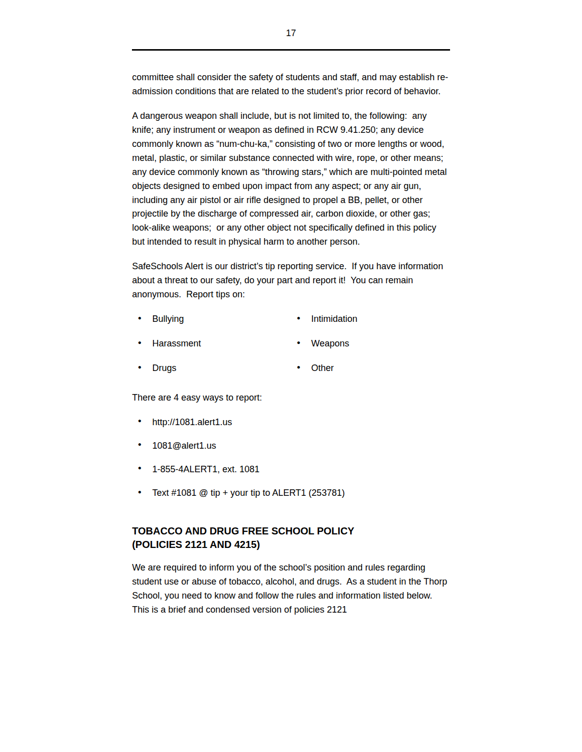17
committee shall consider the safety of students and staff, and may establish re-admission conditions that are related to the student’s prior record of behavior.
A dangerous weapon shall include, but is not limited to, the following: any knife; any instrument or weapon as defined in RCW 9.41.250; any device commonly known as “num-chu-ka,” consisting of two or more lengths or wood, metal, plastic, or similar substance connected with wire, rope, or other means; any device commonly known as “throwing stars,” which are multi-pointed metal objects designed to embed upon impact from any aspect; or any air gun, including any air pistol or air rifle designed to propel a BB, pellet, or other projectile by the discharge of compressed air, carbon dioxide, or other gas; look-alike weapons; or any other object not specifically defined in this policy but intended to result in physical harm to another person.
SafeSchools Alert is our district’s tip reporting service. If you have information about a threat to our safety, do your part and report it! You can remain anonymous. Report tips on:
Bullying
Harassment
Drugs
Intimidation
Weapons
Other
There are 4 easy ways to report:
http://1081.alert1.us
1081@alert1.us
1-855-4ALERT1, ext. 1081
Text #1081 @ tip + your tip to ALERT1 (253781)
TOBACCO AND DRUG FREE SCHOOL POLICY
(POLICIES 2121 AND 4215)
We are required to inform you of the school’s position and rules regarding student use or abuse of tobacco, alcohol, and drugs. As a student in the Thorp School, you need to know and follow the rules and information listed below. This is a brief and condensed version of policies 2121